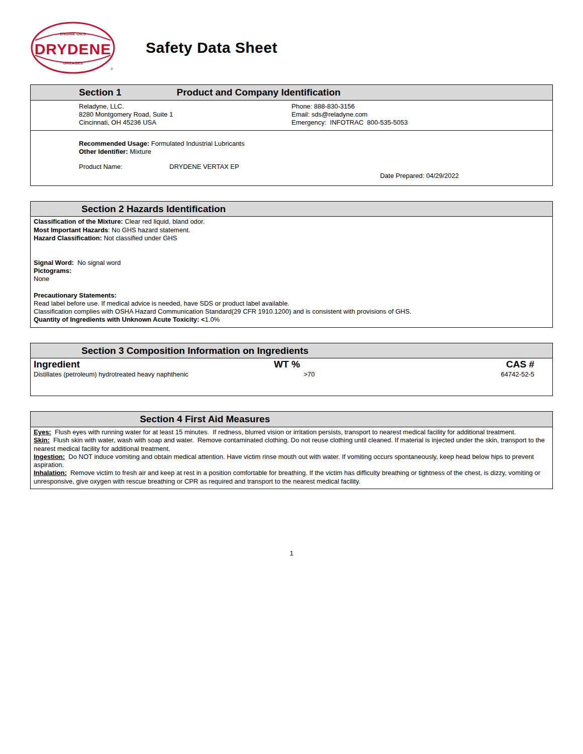ENGINE OILS DRYDENE GREASES ®
Safety Data Sheet
Section 1 Product and Company Identification
Reladyne, LLC.
8280 Montgomery Road, Suite 1
Cincinnati, OH 45236 USA
Phone: 888-830-3156
Email: sds@reladyne.com
Emergency: INFOTRAC 800-535-5053
Recommended Usage: Formulated Industrial Lubricants
Other Identifier: Mixture
Product Name: DRYDENE VERTAX EP
Date Prepared: 04/29/2022
Section 2 Hazards Identification
Classification of the Mixture: Clear red liquid, bland odor.
Most Important Hazards: No GHS hazard statement.
Hazard Classification: Not classified under GHS
Signal Word: No signal word
Pictograms:
None
Precautionary Statements:
Read label before use. If medical advice is needed, have SDS or product label available.
Classification complies with OSHA Hazard Communication Standard(29 CFR 1910.1200) and is consistent with provisions of GHS.
Quantity of Ingredients with Unknown Acute Toxicity: <1.0%
Section 3 Composition Information on Ingredients
Ingredient WT % CAS #
Distillates (petroleum) hydrotreated heavy naphthenic >70 64742-52-5
Section 4 First Aid Measures
Eyes: Flush eyes with running water for at least 15 minutes. If redness, blurred vision or irritation persists, transport to nearest medical facility for additional treatment.
Skin: Flush skin with water, wash with soap and water. Remove contaminated clothing. Do not reuse clothing until cleaned. If material is injected under the skin, transport to the nearest medical facility for additional treatment.
Ingestion: Do NOT induce vomiting and obtain medical attention. Have victim rinse mouth out with water. If vomiting occurs spontaneously, keep head below hips to prevent aspiration.
Inhalation: Remove victim to fresh air and keep at rest in a position comfortable for breathing. If the victim has difficulty breathing or tightness of the chest, is dizzy, vomiting or unresponsive, give oxygen with rescue breathing or CPR as required and transport to the nearest medical facility.
1